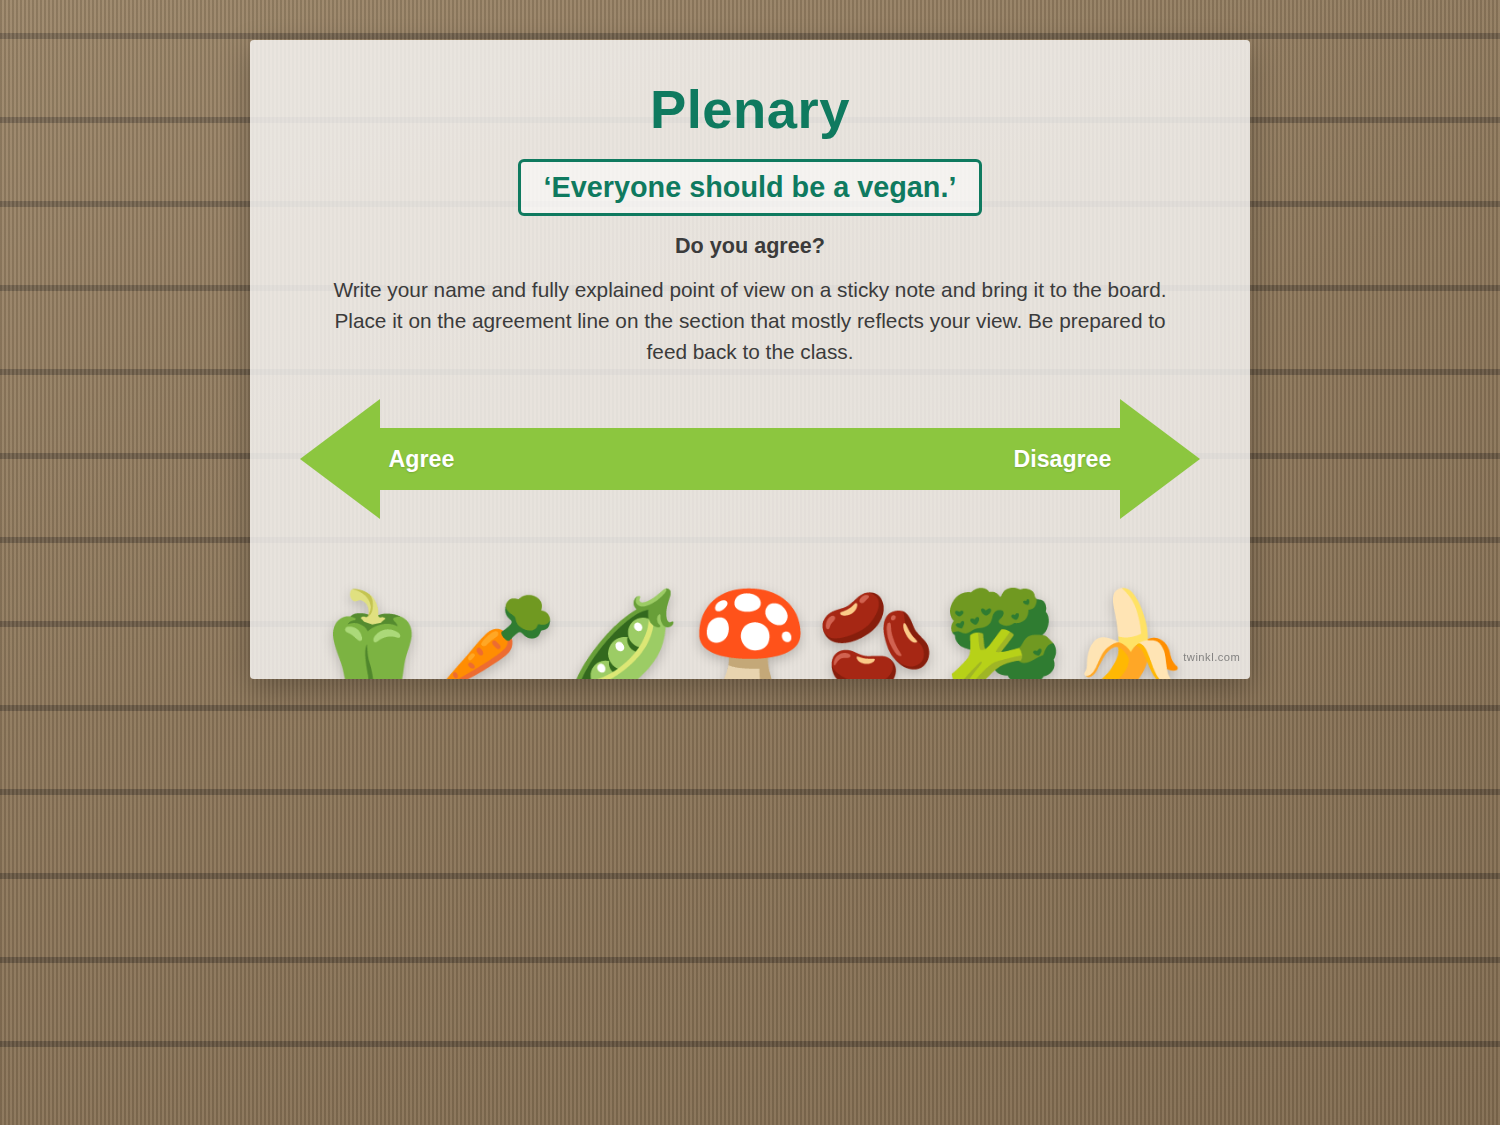Plenary
‘Everyone should be a vegan.’
Do you agree?
Write your name and fully explained point of view on a sticky note and bring it to the board. Place it on the agreement line on the section that mostly reflects your view. Be prepared to feed back to the class.
Agree Disagree
🫑 🥕 🫛 🍄 🫘 🥦 🍌
twinkl.com